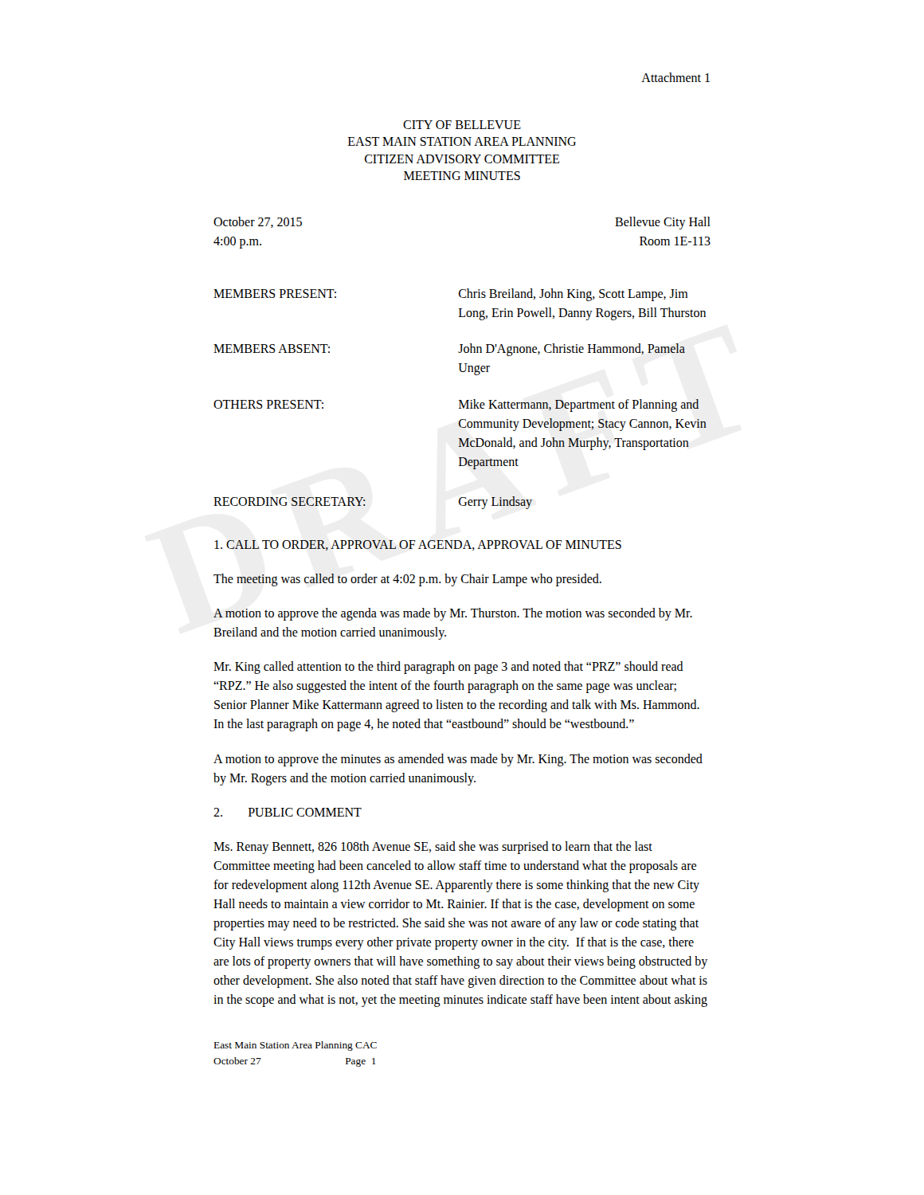DRAFT
Attachment 1
CITY OF BELLEVUE
EAST MAIN STATION AREA PLANNING
CITIZEN ADVISORY COMMITTEE
MEETING MINUTES
October 27, 2015
Bellevue City Hall
4:00 p.m.
Room 1E-113
| MEMBERS PRESENT: | Chris Breiland, John King, Scott Lampe, Jim Long, Erin Powell, Danny Rogers, Bill Thurston |
| MEMBERS ABSENT: | John D'Agnone, Christie Hammond, Pamela Unger |
| OTHERS PRESENT: | Mike Kattermann, Department of Planning and Community Development; Stacy Cannon, Kevin McDonald, and John Murphy, Transportation Department |
RECORDING SECRETARY: Gerry Lindsay
1. CALL TO ORDER, APPROVAL OF AGENDA, APPROVAL OF MINUTES
The meeting was called to order at 4:02 p.m. by Chair Lampe who presided.
A motion to approve the agenda was made by Mr. Thurston. The motion was seconded by Mr. Breiland and the motion carried unanimously.
Mr. King called attention to the third paragraph on page 3 and noted that “PRZ” should read “RPZ.” He also suggested the intent of the fourth paragraph on the same page was unclear; Senior Planner Mike Kattermann agreed to listen to the recording and talk with Ms. Hammond. In the last paragraph on page 4, he noted that “eastbound” should be “westbound.”
A motion to approve the minutes as amended was made by Mr. King. The motion was seconded by Mr. Rogers and the motion carried unanimously.
2. PUBLIC COMMENT
Ms. Renay Bennett, 826 108th Avenue SE, said she was surprised to learn that the last Committee meeting had been canceled to allow staff time to understand what the proposals are for redevelopment along 112th Avenue SE. Apparently there is some thinking that the new City Hall needs to maintain a view corridor to Mt. Rainier. If that is the case, development on some properties may need to be restricted. She said she was not aware of any law or code stating that City Hall views trumps every other private property owner in the city. If that is the case, there are lots of property owners that will have something to say about their views being obstructed by other development. She also noted that staff have given direction to the Committee about what is in the scope and what is not, yet the meeting minutes indicate staff have been intent about asking
East Main Station Area Planning CAC
October 27Page 1